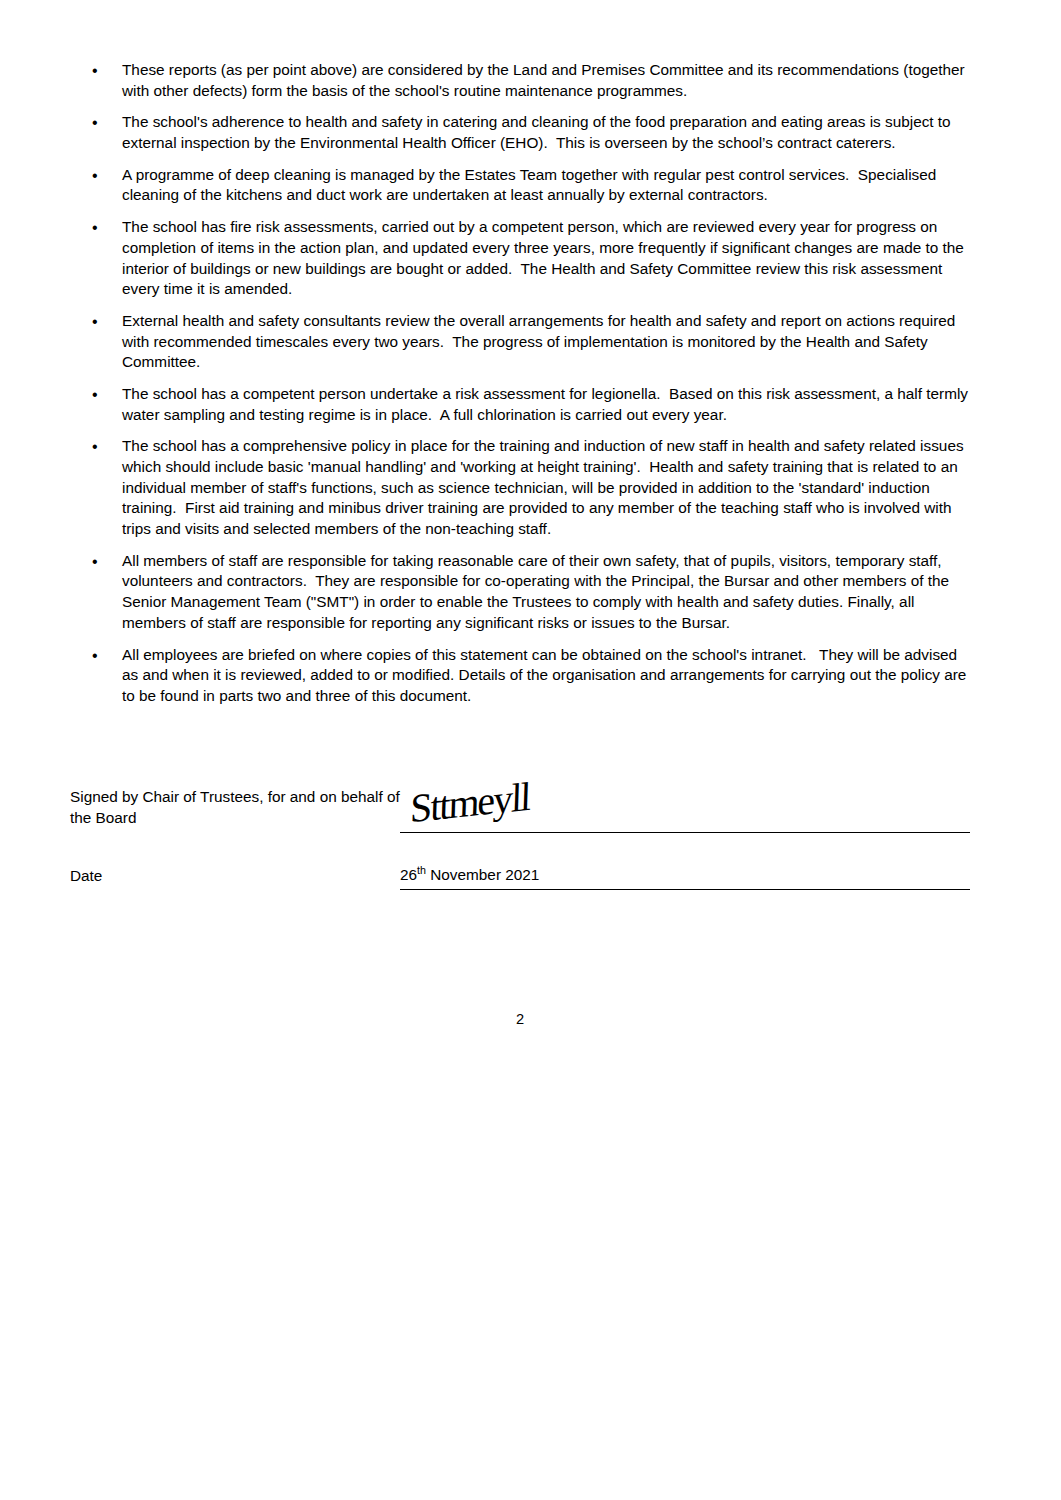These reports (as per point above) are considered by the Land and Premises Committee and its recommendations (together with other defects) form the basis of the school's routine maintenance programmes.
The school's adherence to health and safety in catering and cleaning of the food preparation and eating areas is subject to external inspection by the Environmental Health Officer (EHO). This is overseen by the school’s contract caterers.
A programme of deep cleaning is managed by the Estates Team together with regular pest control services. Specialised cleaning of the kitchens and duct work are undertaken at least annually by external contractors.
The school has fire risk assessments, carried out by a competent person, which are reviewed every year for progress on completion of items in the action plan, and updated every three years, more frequently if significant changes are made to the interior of buildings or new buildings are bought or added. The Health and Safety Committee review this risk assessment every time it is amended.
External health and safety consultants review the overall arrangements for health and safety and report on actions required with recommended timescales every two years. The progress of implementation is monitored by the Health and Safety Committee.
The school has a competent person undertake a risk assessment for legionella. Based on this risk assessment, a half termly water sampling and testing regime is in place. A full chlorination is carried out every year.
The school has a comprehensive policy in place for the training and induction of new staff in health and safety related issues which should include basic 'manual handling' and 'working at height training'. Health and safety training that is related to an individual member of staff's functions, such as science technician, will be provided in addition to the 'standard' induction training. First aid training and minibus driver training are provided to any member of the teaching staff who is involved with trips and visits and selected members of the non-teaching staff.
All members of staff are responsible for taking reasonable care of their own safety, that of pupils, visitors, temporary staff, volunteers and contractors. They are responsible for co-operating with the Principal, the Bursar and other members of the Senior Management Team ("SMT") in order to enable the Trustees to comply with health and safety duties. Finally, all members of staff are responsible for reporting any significant risks or issues to the Bursar.
All employees are briefed on where copies of this statement can be obtained on the school's intranet. They will be advised as and when it is reviewed, added to or modified. Details of the organisation and arrangements for carrying out the policy are to be found in parts two and three of this document.
Signed by Chair of Trustees, for and on behalf of the Board
Sttmeyll
Date
26th November 2021
2